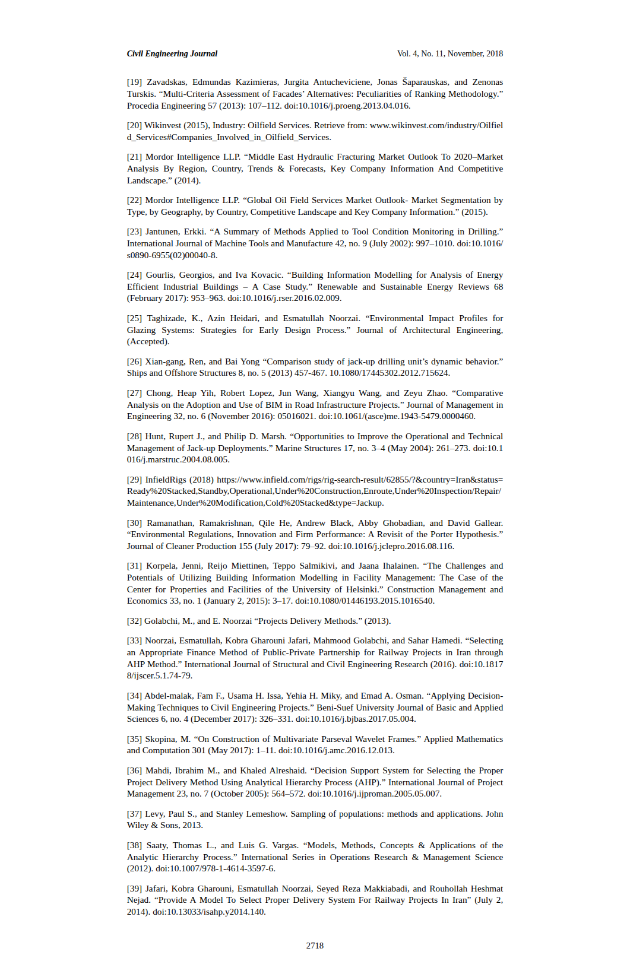Civil Engineering Journal Vol. 4, No. 11, November, 2018
[19] Zavadskas, Edmundas Kazimieras, Jurgita Antucheviciene, Jonas Šaparauskas, and Zenonas Turskis. “Multi-Criteria Assessment of Facades’ Alternatives: Peculiarities of Ranking Methodology.” Procedia Engineering 57 (2013): 107–112. doi:10.1016/j.proeng.2013.04.016.
[20] Wikinvest (2015), Industry: Oilfield Services. Retrieve from: www.wikinvest.com/industry/Oilfield_Services#Companies_Involved_in_Oilfield_Services.
[21] Mordor Intelligence LLP. “Middle East Hydraulic Fracturing Market Outlook To 2020–Market Analysis By Region, Country, Trends & Forecasts, Key Company Information And Competitive Landscape.” (2014).
[22] Mordor Intelligence LLP. “Global Oil Field Services Market Outlook- Market Segmentation by Type, by Geography, by Country, Competitive Landscape and Key Company Information.” (2015).
[23] Jantunen, Erkki. “A Summary of Methods Applied to Tool Condition Monitoring in Drilling.” International Journal of Machine Tools and Manufacture 42, no. 9 (July 2002): 997–1010. doi:10.1016/s0890-6955(02)00040-8.
[24] Gourlis, Georgios, and Iva Kovacic. “Building Information Modelling for Analysis of Energy Efficient Industrial Buildings – A Case Study.” Renewable and Sustainable Energy Reviews 68 (February 2017): 953–963. doi:10.1016/j.rser.2016.02.009.
[25] Taghizade, K., Azin Heidari, and Esmatullah Noorzai. “Environmental Impact Profiles for Glazing Systems: Strategies for Early Design Process.” Journal of Architectural Engineering, (Accepted).
[26] Xian-gang, Ren, and Bai Yong “Comparison study of jack-up drilling unit’s dynamic behavior.” Ships and Offshore Structures 8, no. 5 (2013) 457-467. 10.1080/17445302.2012.715624.
[27] Chong, Heap Yih, Robert Lopez, Jun Wang, Xiangyu Wang, and Zeyu Zhao. “Comparative Analysis on the Adoption and Use of BIM in Road Infrastructure Projects.” Journal of Management in Engineering 32, no. 6 (November 2016): 05016021. doi:10.1061/(asce)me.1943-5479.0000460.
[28] Hunt, Rupert J., and Philip D. Marsh. “Opportunities to Improve the Operational and Technical Management of Jack-up Deployments.” Marine Structures 17, no. 3–4 (May 2004): 261–273. doi:10.1016/j.marstruc.2004.08.005.
[29] InfieldRigs (2018) https://www.infield.com/rigs/rig-search-result/62855/?&country=Iran&status=Ready%20Stacked,Standby,Operational,Under%20Construction,Enroute,Under%20Inspection/Repair/Maintenance,Under%20Modification,Cold%20Stacked&type=Jackup.
[30] Ramanathan, Ramakrishnan, Qile He, Andrew Black, Abby Ghobadian, and David Gallear. “Environmental Regulations, Innovation and Firm Performance: A Revisit of the Porter Hypothesis.” Journal of Cleaner Production 155 (July 2017): 79–92. doi:10.1016/j.jclepro.2016.08.116.
[31] Korpela, Jenni, Reijo Miettinen, Teppo Salmikivi, and Jaana Ihalainen. “The Challenges and Potentials of Utilizing Building Information Modelling in Facility Management: The Case of the Center for Properties and Facilities of the University of Helsinki.” Construction Management and Economics 33, no. 1 (January 2, 2015): 3–17. doi:10.1080/01446193.2015.1016540.
[32] Golabchi, M., and E. Noorzai “Projects Delivery Methods.” (2013).
[33] Noorzai, Esmatullah, Kobra Gharouni Jafari, Mahmood Golabchi, and Sahar Hamedi. “Selecting an Appropriate Finance Method of Public-Private Partnership for Railway Projects in Iran through AHP Method.” International Journal of Structural and Civil Engineering Research (2016). doi:10.18178/ijscer.5.1.74-79.
[34] Abdel-malak, Fam F., Usama H. Issa, Yehia H. Miky, and Emad A. Osman. “Applying Decision-Making Techniques to Civil Engineering Projects.” Beni-Suef University Journal of Basic and Applied Sciences 6, no. 4 (December 2017): 326–331. doi:10.1016/j.bjbas.2017.05.004.
[35] Skopina, M. “On Construction of Multivariate Parseval Wavelet Frames.” Applied Mathematics and Computation 301 (May 2017): 1–11. doi:10.1016/j.amc.2016.12.013.
[36] Mahdi, Ibrahim M., and Khaled Alreshaid. “Decision Support System for Selecting the Proper Project Delivery Method Using Analytical Hierarchy Process (AHP).” International Journal of Project Management 23, no. 7 (October 2005): 564–572. doi:10.1016/j.ijproman.2005.05.007.
[37] Levy, Paul S., and Stanley Lemeshow. Sampling of populations: methods and applications. John Wiley & Sons, 2013.
[38] Saaty, Thomas L., and Luis G. Vargas. “Models, Methods, Concepts & Applications of the Analytic Hierarchy Process.” International Series in Operations Research & Management Science (2012). doi:10.1007/978-1-4614-3597-6.
[39] Jafari, Kobra Gharouni, Esmatullah Noorzai, Seyed Reza Makkiabadi, and Rouhollah Heshmat Nejad. “Provide A Model To Select Proper Delivery System For Railway Projects In Iran” (July 2, 2014). doi:10.13033/isahp.y2014.140.
2718